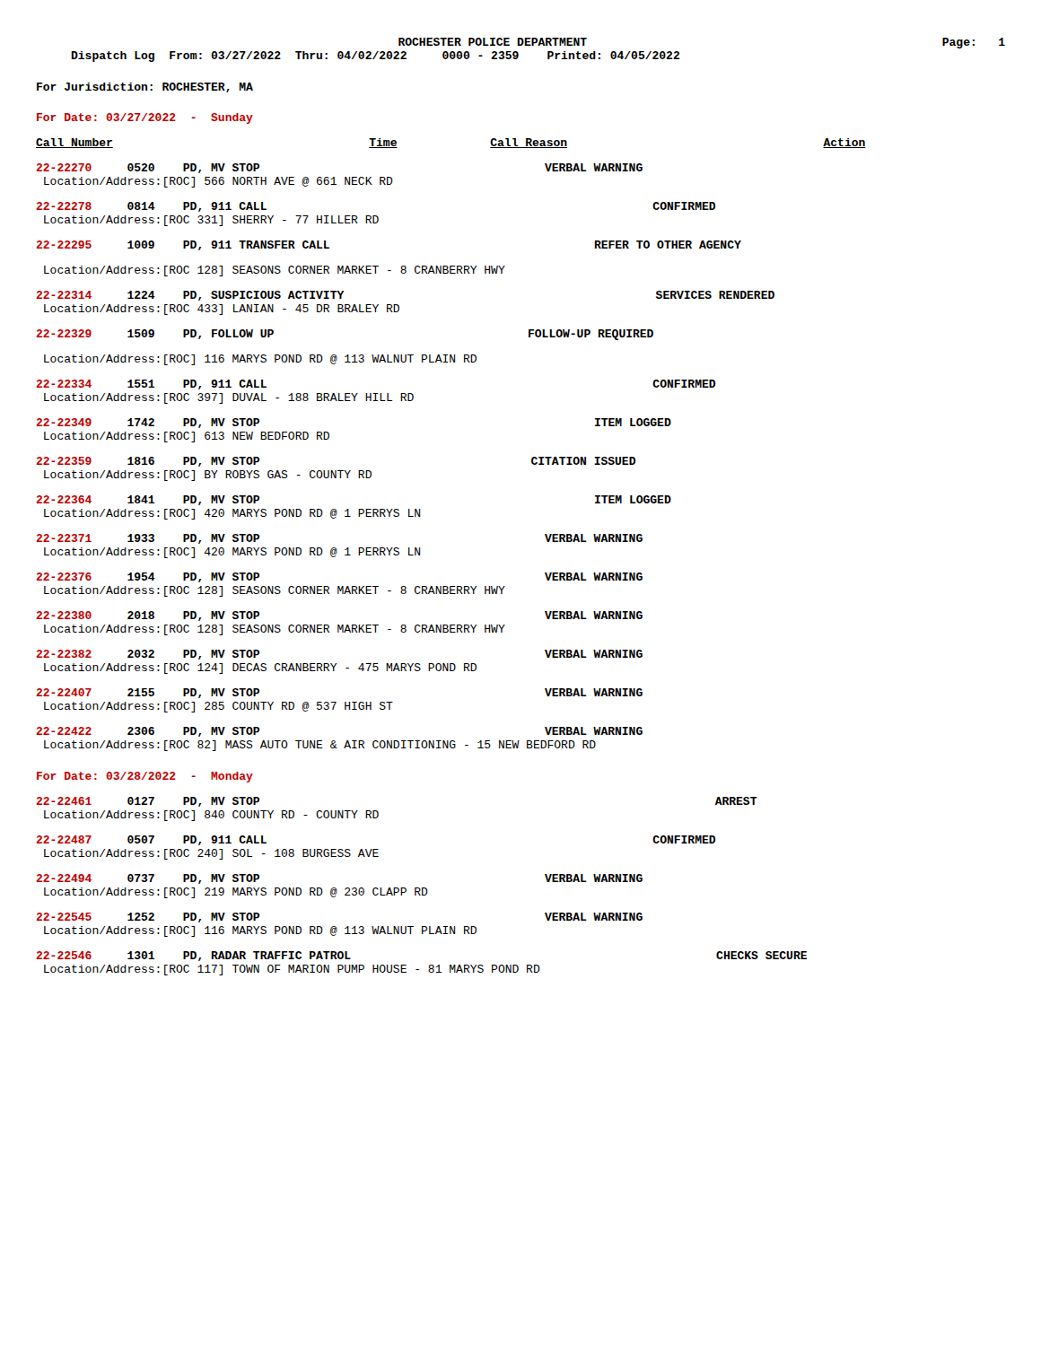ROCHESTER POLICE DEPARTMENT Page: 1
Dispatch Log From: 03/27/2022 Thru: 04/02/2022 0000 - 2359 Printed: 04/05/2022
For Jurisdiction: ROCHESTER, MA
For Date: 03/27/2022 - Sunday
| Call Number | Time | Call Reason | Action |
| 22-22270 | 0520 | PD, MV STOP | VERBAL WARNING |
Location/Address:[ROC] 566 NORTH AVE @ 661 NECK RD
| 22-22278 | 0814 | PD, 911 CALL | CONFIRMED |
Location/Address:[ROC 331] SHERRY - 77 HILLER RD
| 22-22295 | 1009 | PD, 911 TRANSFER CALL | REFER TO OTHER AGENCY |
Location/Address:[ROC 128] SEASONS CORNER MARKET - 8 CRANBERRY HWY
| 22-22314 | 1224 | PD, SUSPICIOUS ACTIVITY | SERVICES RENDERED |
Location/Address:[ROC 433] LANIAN - 45 DR BRALEY RD
| 22-22329 | 1509 | PD, FOLLOW UP | FOLLOW-UP REQUIRED |
Location/Address:[ROC] 116 MARYS POND RD @ 113 WALNUT PLAIN RD
| 22-22334 | 1551 | PD, 911 CALL | CONFIRMED |
Location/Address:[ROC 397] DUVAL - 188 BRALEY HILL RD
| 22-22349 | 1742 | PD, MV STOP | ITEM LOGGED |
Location/Address:[ROC] 613 NEW BEDFORD RD
| 22-22359 | 1816 | PD, MV STOP | CITATION ISSUED |
Location/Address:[ROC] BY ROBYS GAS - COUNTY RD
| 22-22364 | 1841 | PD, MV STOP | ITEM LOGGED |
Location/Address:[ROC] 420 MARYS POND RD @ 1 PERRYS LN
| 22-22371 | 1933 | PD, MV STOP | VERBAL WARNING |
Location/Address:[ROC] 420 MARYS POND RD @ 1 PERRYS LN
| 22-22376 | 1954 | PD, MV STOP | VERBAL WARNING |
Location/Address:[ROC 128] SEASONS CORNER MARKET - 8 CRANBERRY HWY
| 22-22380 | 2018 | PD, MV STOP | VERBAL WARNING |
Location/Address:[ROC 128] SEASONS CORNER MARKET - 8 CRANBERRY HWY
| 22-22382 | 2032 | PD, MV STOP | VERBAL WARNING |
Location/Address:[ROC 124] DECAS CRANBERRY - 475 MARYS POND RD
| 22-22407 | 2155 | PD, MV STOP | VERBAL WARNING |
Location/Address:[ROC] 285 COUNTY RD @ 537 HIGH ST
| 22-22422 | 2306 | PD, MV STOP | VERBAL WARNING |
Location/Address:[ROC 82] MASS AUTO TUNE & AIR CONDITIONING - 15 NEW BEDFORD RD
For Date: 03/28/2022 - Monday
| 22-22461 | 0127 | PD, MV STOP | ARREST |
Location/Address:[ROC] 840 COUNTY RD - COUNTY RD
| 22-22487 | 0507 | PD, 911 CALL | CONFIRMED |
Location/Address:[ROC 240] SOL - 108 BURGESS AVE
| 22-22494 | 0737 | PD, MV STOP | VERBAL WARNING |
Location/Address:[ROC] 219 MARYS POND RD @ 230 CLAPP RD
| 22-22545 | 1252 | PD, MV STOP | VERBAL WARNING |
Location/Address:[ROC] 116 MARYS POND RD @ 113 WALNUT PLAIN RD
| 22-22546 | 1301 | PD, RADAR TRAFFIC PATROL | CHECKS SECURE |
Location/Address:[ROC 117] TOWN OF MARION PUMP HOUSE - 81 MARYS POND RD